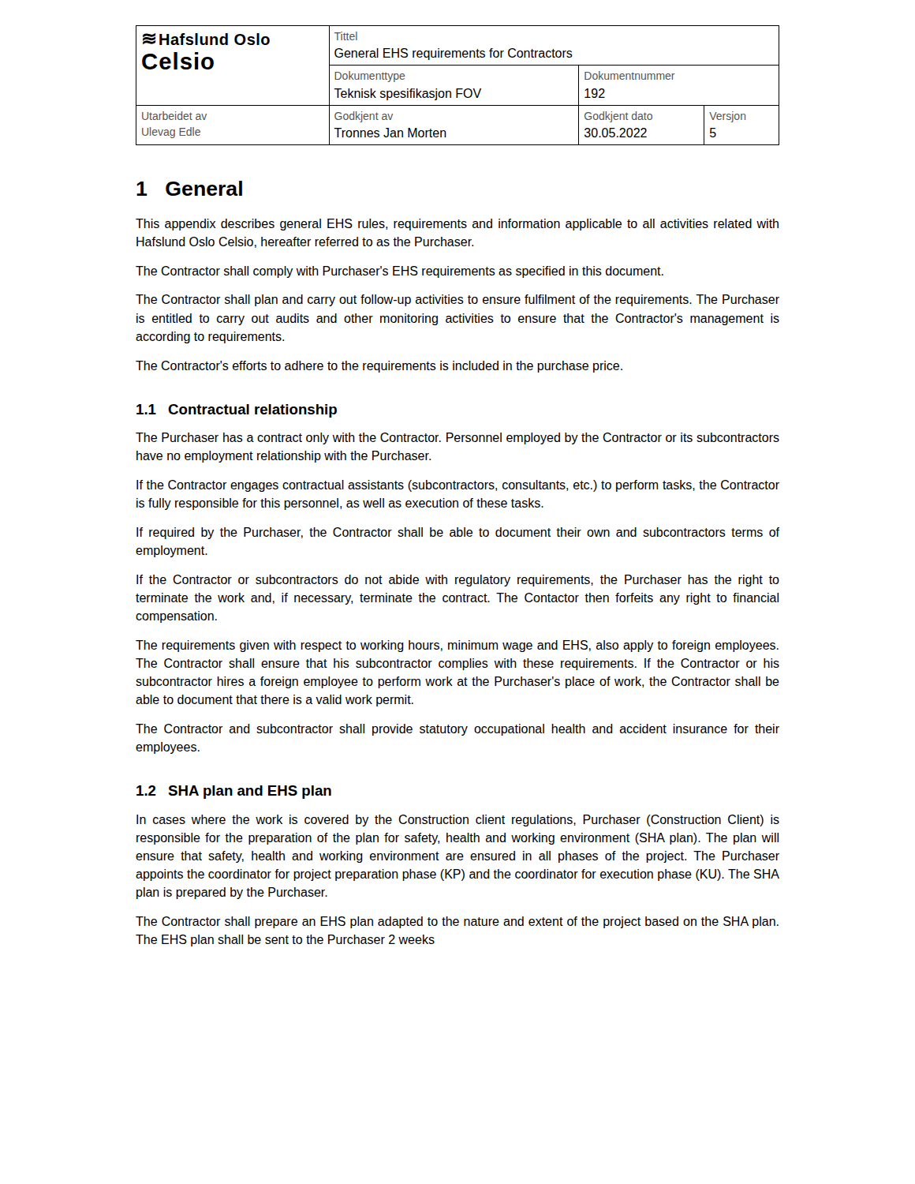| ≋ Hafslund Oslo Celsio | Tittel General EHS requirements for Contractors |
| Dokumenttype Teknisk spesifikasjon FOV | Dokumentnummer 192 |
| Utarbeidet av Ulevag Edle | Godkjent av Tronnes Jan Morten | Godkjent dato 30.05.2022 | Versjon 5 |
1 General
This appendix describes general EHS rules, requirements and information applicable to all activities related with Hafslund Oslo Celsio, hereafter referred to as the Purchaser.
The Contractor shall comply with Purchaser's EHS requirements as specified in this document.
The Contractor shall plan and carry out follow-up activities to ensure fulfilment of the requirements. The Purchaser is entitled to carry out audits and other monitoring activities to ensure that the Contractor's management is according to requirements.
The Contractor's efforts to adhere to the requirements is included in the purchase price.
1.1 Contractual relationship
The Purchaser has a contract only with the Contractor. Personnel employed by the Contractor or its subcontractors have no employment relationship with the Purchaser.
If the Contractor engages contractual assistants (subcontractors, consultants, etc.) to perform tasks, the Contractor is fully responsible for this personnel, as well as execution of these tasks.
If required by the Purchaser, the Contractor shall be able to document their own and subcontractors terms of employment.
If the Contractor or subcontractors do not abide with regulatory requirements, the Purchaser has the right to terminate the work and, if necessary, terminate the contract. The Contactor then forfeits any right to financial compensation.
The requirements given with respect to working hours, minimum wage and EHS, also apply to foreign employees. The Contractor shall ensure that his subcontractor complies with these requirements. If the Contractor or his subcontractor hires a foreign employee to perform work at the Purchaser's place of work, the Contractor shall be able to document that there is a valid work permit.
The Contractor and subcontractor shall provide statutory occupational health and accident insurance for their employees.
1.2 SHA plan and EHS plan
In cases where the work is covered by the Construction client regulations, Purchaser (Construction Client) is responsible for the preparation of the plan for safety, health and working environment (SHA plan). The plan will ensure that safety, health and working environment are ensured in all phases of the project. The Purchaser appoints the coordinator for project preparation phase (KP) and the coordinator for execution phase (KU). The SHA plan is prepared by the Purchaser.
The Contractor shall prepare an EHS plan adapted to the nature and extent of the project based on the SHA plan. The EHS plan shall be sent to the Purchaser 2 weeks